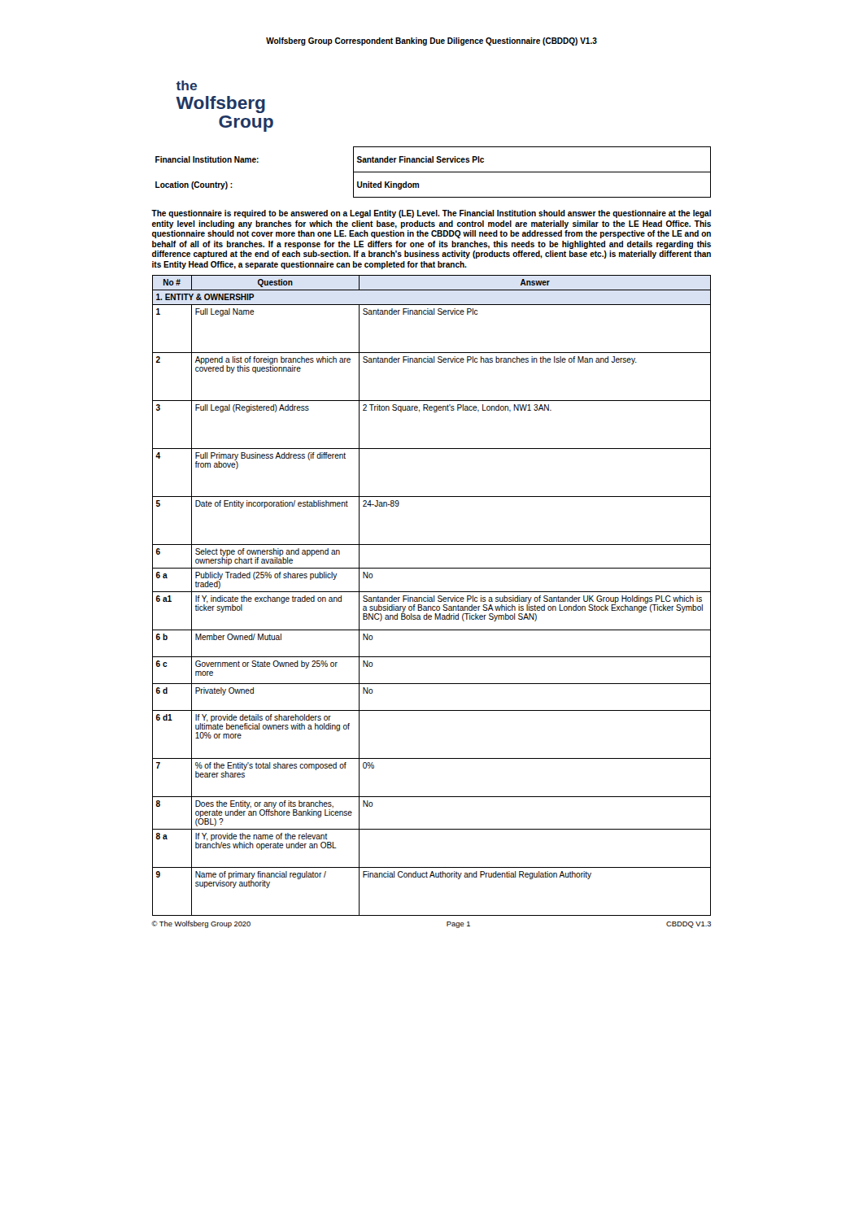Wolfsberg Group Correspondent Banking Due Diligence Questionnaire (CBDDQ) V1.3
the
Wolfsberg
Group
| Financial Institution Name: | Santander Financial Services Plc |
| Location (Country) : | United Kingdom |
The questionnaire is required to be answered on a Legal Entity (LE) Level. The Financial Institution should answer the questionnaire at the legal entity level including any branches for which the client base, products and control model are materially similar to the LE Head Office. This questionnaire should not cover more than one LE. Each question in the CBDDQ will need to be addressed from the perspective of the LE and on behalf of all of its branches. If a response for the LE differs for one of its branches, this needs to be highlighted and details regarding this difference captured at the end of each sub-section. If a branch's business activity (products offered, client base etc.) is materially different than its Entity Head Office, a separate questionnaire can be completed for that branch.
| No # | Question | Answer |
| --- | --- | --- |
| 1. ENTITY & OWNERSHIP |
| 1 | Full Legal Name | Santander Financial Service Plc |
| 2 | Append a list of foreign branches which are covered by this questionnaire | Santander Financial Service Plc has branches in the Isle of Man and Jersey. |
| 3 | Full Legal (Registered) Address | 2 Triton Square, Regent's Place, London, NW1 3AN. |
| 4 | Full Primary Business Address (if different from above) | |
| 5 | Date of Entity incorporation/ establishment | 24-Jan-89 |
| 6 | Select type of ownership and append an ownership chart if available | |
| 6 a | Publicly Traded (25% of shares publicly traded) | No |
| 6 a1 | If Y, indicate the exchange traded on and ticker symbol | Santander Financial Service Plc is a subsidiary of Santander UK Group Holdings PLC which is a subsidiary of Banco Santander SA which is listed on London Stock Exchange (Ticker Symbol BNC) and Bolsa de Madrid (Ticker Symbol SAN) |
| 6 b | Member Owned/ Mutual | No |
| 6 c | Government or State Owned by 25% or more | No |
| 6 d | Privately Owned | No |
| 6 d1 | If Y, provide details of shareholders or ultimate beneficial owners with a holding of 10% or more | |
| 7 | % of the Entity's total shares composed of bearer shares | 0% |
| 8 | Does the Entity, or any of its branches, operate under an Offshore Banking License (OBL) ? | No |
| 8 a | If Y, provide the name of the relevant branch/es which operate under an OBL | |
| 9 | Name of primary financial regulator / supervisory authority | Financial Conduct Authority and Prudential Regulation Authority |
© The Wolfsberg Group 2020 CBDDQ V1.3
Page 1